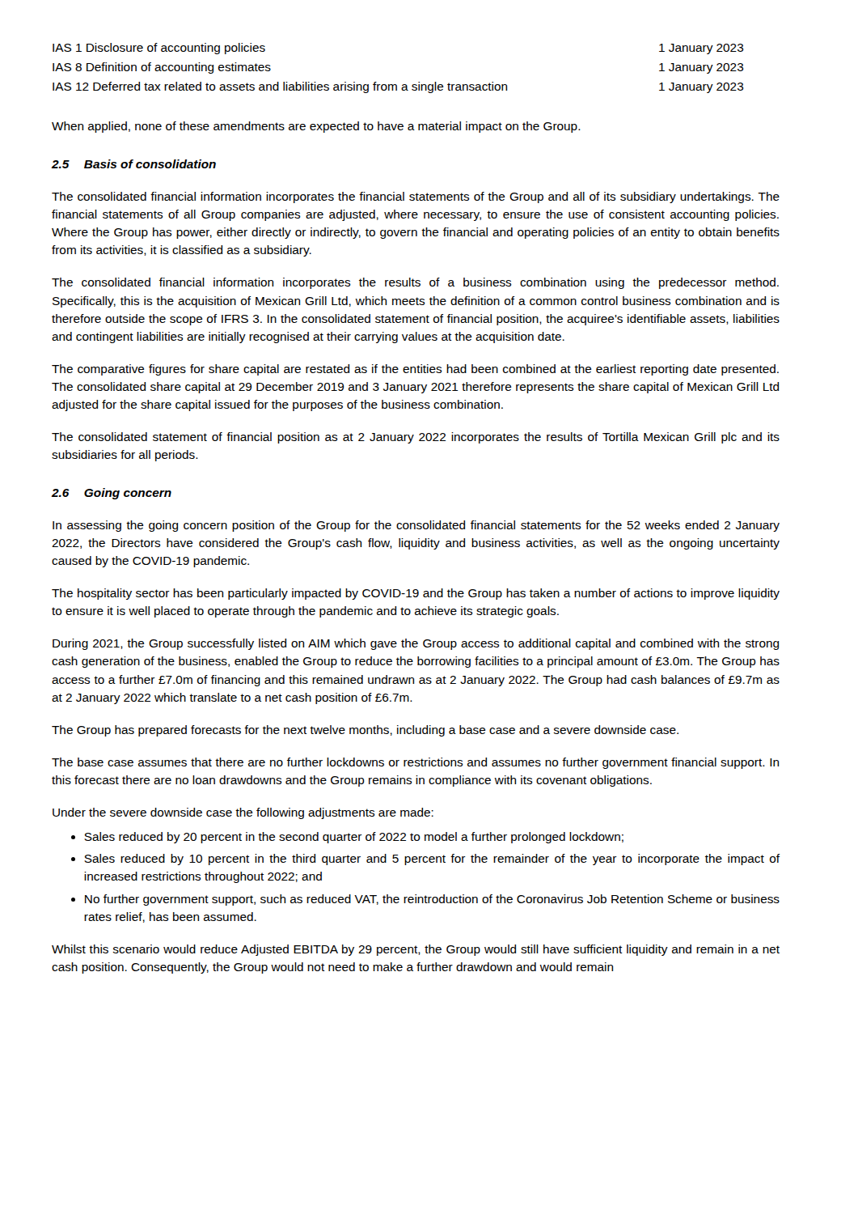| IAS 1 Disclosure of accounting policies | 1 January 2023 |
| IAS 8 Definition of accounting estimates | 1 January 2023 |
| IAS 12 Deferred tax related to assets and liabilities arising from a single transaction | 1 January 2023 |
When applied, none of these amendments are expected to have a material impact on the Group.
2.5 Basis of consolidation
The consolidated financial information incorporates the financial statements of the Group and all of its subsidiary undertakings. The financial statements of all Group companies are adjusted, where necessary, to ensure the use of consistent accounting policies. Where the Group has power, either directly or indirectly, to govern the financial and operating policies of an entity to obtain benefits from its activities, it is classified as a subsidiary.
The consolidated financial information incorporates the results of a business combination using the predecessor method. Specifically, this is the acquisition of Mexican Grill Ltd, which meets the definition of a common control business combination and is therefore outside the scope of IFRS 3. In the consolidated statement of financial position, the acquiree's identifiable assets, liabilities and contingent liabilities are initially recognised at their carrying values at the acquisition date.
The comparative figures for share capital are restated as if the entities had been combined at the earliest reporting date presented. The consolidated share capital at 29 December 2019 and 3 January 2021 therefore represents the share capital of Mexican Grill Ltd adjusted for the share capital issued for the purposes of the business combination.
The consolidated statement of financial position as at 2 January 2022 incorporates the results of Tortilla Mexican Grill plc and its subsidiaries for all periods.
2.6 Going concern
In assessing the going concern position of the Group for the consolidated financial statements for the 52 weeks ended 2 January 2022, the Directors have considered the Group's cash flow, liquidity and business activities, as well as the ongoing uncertainty caused by the COVID-19 pandemic.
The hospitality sector has been particularly impacted by COVID-19 and the Group has taken a number of actions to improve liquidity to ensure it is well placed to operate through the pandemic and to achieve its strategic goals.
During 2021, the Group successfully listed on AIM which gave the Group access to additional capital and combined with the strong cash generation of the business, enabled the Group to reduce the borrowing facilities to a principal amount of £3.0m. The Group has access to a further £7.0m of financing and this remained undrawn as at 2 January 2022. The Group had cash balances of £9.7m as at 2 January 2022 which translate to a net cash position of £6.7m.
The Group has prepared forecasts for the next twelve months, including a base case and a severe downside case.
The base case assumes that there are no further lockdowns or restrictions and assumes no further government financial support. In this forecast there are no loan drawdowns and the Group remains in compliance with its covenant obligations.
Under the severe downside case the following adjustments are made:
Sales reduced by 20 percent in the second quarter of 2022 to model a further prolonged lockdown;
Sales reduced by 10 percent in the third quarter and 5 percent for the remainder of the year to incorporate the impact of increased restrictions throughout 2022; and
No further government support, such as reduced VAT, the reintroduction of the Coronavirus Job Retention Scheme or business rates relief, has been assumed.
Whilst this scenario would reduce Adjusted EBITDA by 29 percent, the Group would still have sufficient liquidity and remain in a net cash position. Consequently, the Group would not need to make a further drawdown and would remain